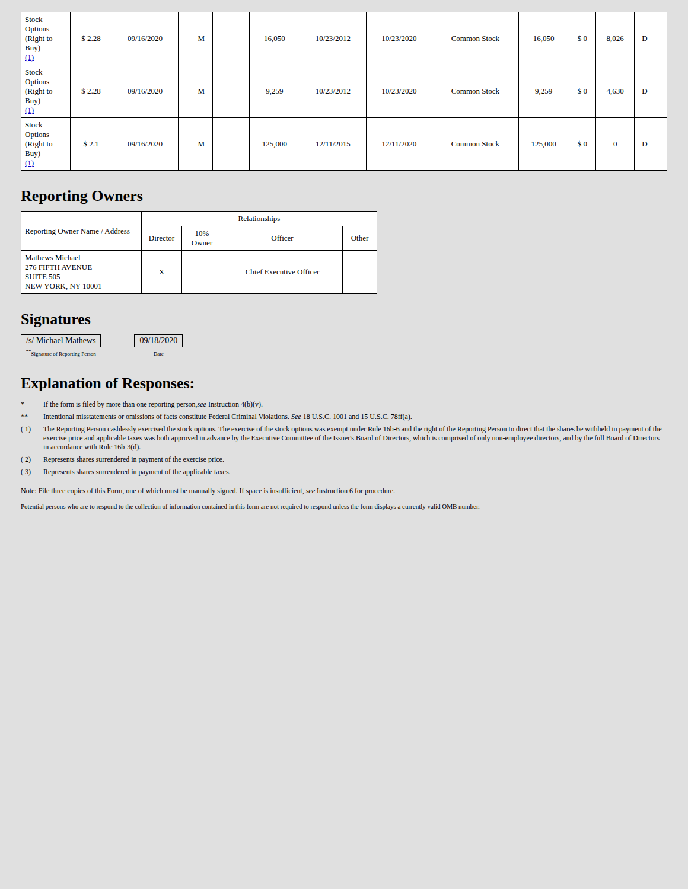| Stock Options (Right to Buy) (1) | $ 2.28 | 09/16/2020 | | M | | | 16,050 | 10/23/2012 | 10/23/2020 | Common Stock | 16,050 | $ 0 | 8,026 | D | |
| Stock Options (Right to Buy) (1) | $ 2.28 | 09/16/2020 | | M | | | 9,259 | 10/23/2012 | 10/23/2020 | Common Stock | 9,259 | $ 0 | 4,630 | D | |
| Stock Options (Right to Buy) (1) | $ 2.1 | 09/16/2020 | | M | | | 125,000 | 12/11/2015 | 12/11/2020 | Common Stock | 125,000 | $ 0 | 0 | D | |
Reporting Owners
| Reporting Owner Name / Address | Relationships |
| Director | 10% Owner | Officer | Other |
| Mathews Michael 276 FIFTH AVENUE SUITE 505 NEW YORK, NY 10001 | X | | Chief Executive Officer | |
Signatures
| /s/ Michael Mathews | | 09/18/2020 |
| ** Signature of Reporting Person | | Date |
Explanation of Responses:
| * | If the form is filed by more than one reporting person, see Instruction 4(b)(v). |
| ** | Intentional misstatements or omissions of facts constitute Federal Criminal Violations. See 18 U.S.C. 1001 and 15 U.S.C. 78ff(a). |
| ( 1) | The Reporting Person cashlessly exercised the stock options. The exercise of the stock options was exempt under Rule 16b-6 and the right of the Reporting Person to direct that the shares be withheld in payment of the exercise price and applicable taxes was both approved in advance by the Executive Committee of the Issuer's Board of Directors, which is comprised of only non-employee directors, and by the full Board of Directors in accordance with Rule 16b-3(d). |
| ( 2) | Represents shares surrendered in payment of the exercise price. |
| ( 3) | Represents shares surrendered in payment of the applicable taxes. |
Note: File three copies of this Form, one of which must be manually signed. If space is insufficient, see Instruction 6 for procedure.
Potential persons who are to respond to the collection of information contained in this form are not required to respond unless the form displays a currently valid OMB number.